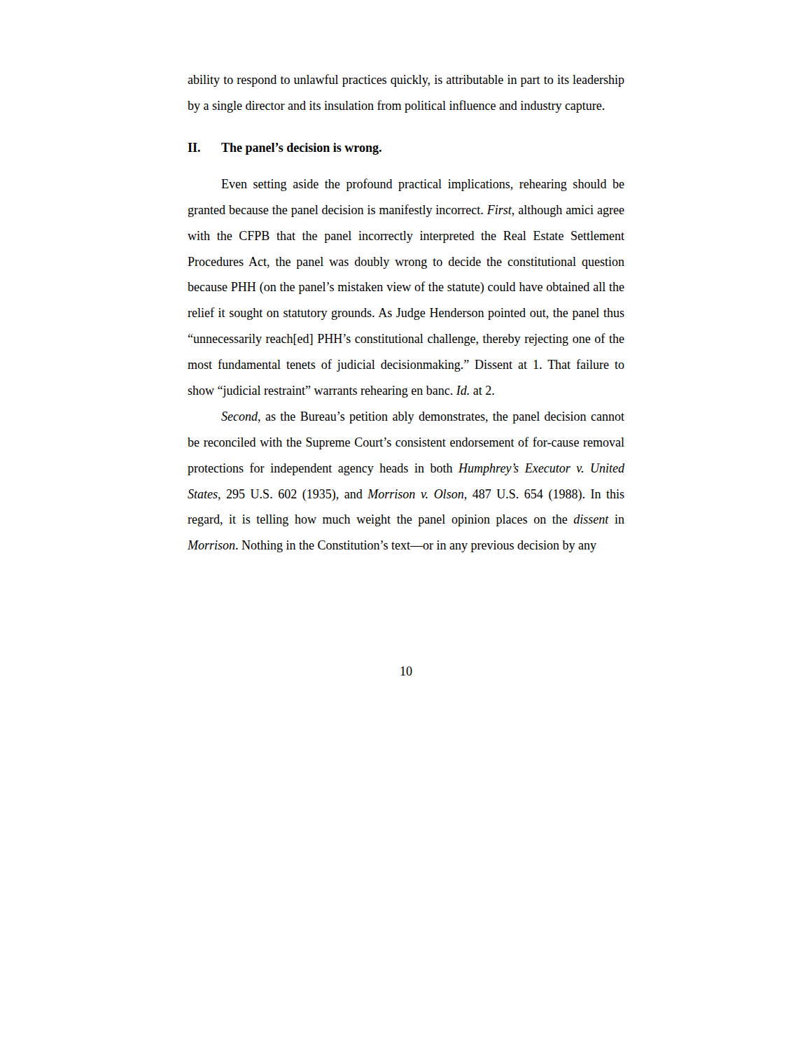ability to respond to unlawful practices quickly, is attributable in part to its leadership by a single director and its insulation from political influence and industry capture.
II. The panel’s decision is wrong.
Even setting aside the profound practical implications, rehearing should be granted because the panel decision is manifestly incorrect. First, although amici agree with the CFPB that the panel incorrectly interpreted the Real Estate Settlement Procedures Act, the panel was doubly wrong to decide the constitutional question because PHH (on the panel’s mistaken view of the statute) could have obtained all the relief it sought on statutory grounds. As Judge Henderson pointed out, the panel thus “unnecessarily reach[ed] PHH’s constitutional challenge, thereby rejecting one of the most fundamental tenets of judicial decisionmaking.” Dissent at 1. That failure to show “judicial restraint” warrants rehearing en banc. Id. at 2.
Second, as the Bureau’s petition ably demonstrates, the panel decision cannot be reconciled with the Supreme Court’s consistent endorsement of for-cause removal protections for independent agency heads in both Humphrey’s Executor v. United States, 295 U.S. 602 (1935), and Morrison v. Olson, 487 U.S. 654 (1988). In this regard, it is telling how much weight the panel opinion places on the dissent in Morrison. Nothing in the Constitution’s text—or in any previous decision by any
10